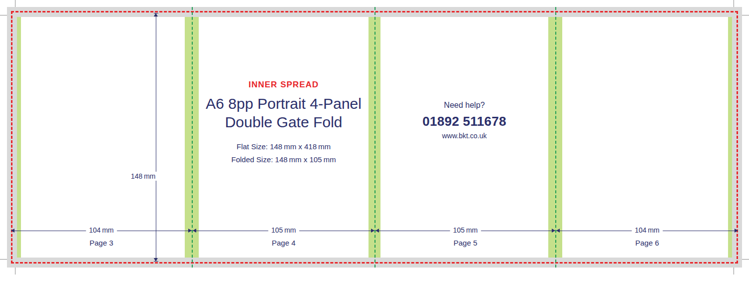INNER SPREAD
A6 8pp Portrait 4-Panel Double Gate Fold
Flat Size: 148 mm x 418 mm
Folded Size: 148 mm x 105 mm
Need help?
01892 511678
www.bkt.co.uk
148 mm
104 mm
105 mm
105 mm
104 mm
Page 3
Page 4
Page 5
Page 6